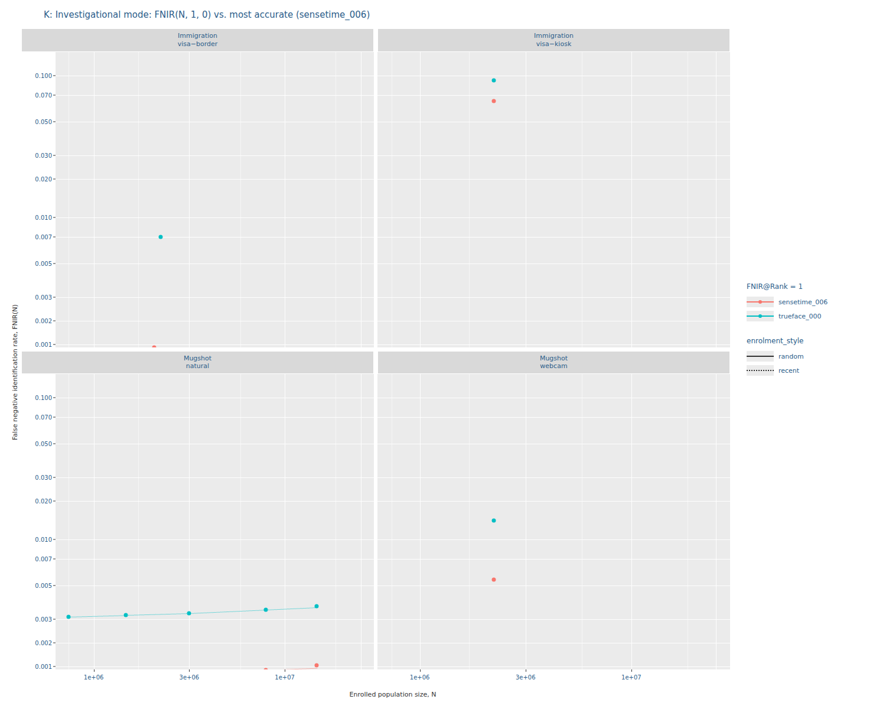K: Investigational mode: FNIR(N, 1, 0) vs. most accurate (sensetime_006)
False negative identification rate, FNIR(N)
Immigration
visa−border
0.100
0.070
0.050
0.030
0.020
0.010
0.007
0.005
0.003
0.002
0.001
Immigration
visa−kiosk
Mugshot
natural
0.100
0.070
0.050
0.030
0.020
0.010
0.007
0.005
0.003
0.002
0.001
Mugshot
webcam
1e+06
3e+06
1e+07
1e+06
3e+06
1e+07
Enrolled population size, N
FNIR@Rank = 1
sensetime_006
trueface_000
enrolment_style
random
recent